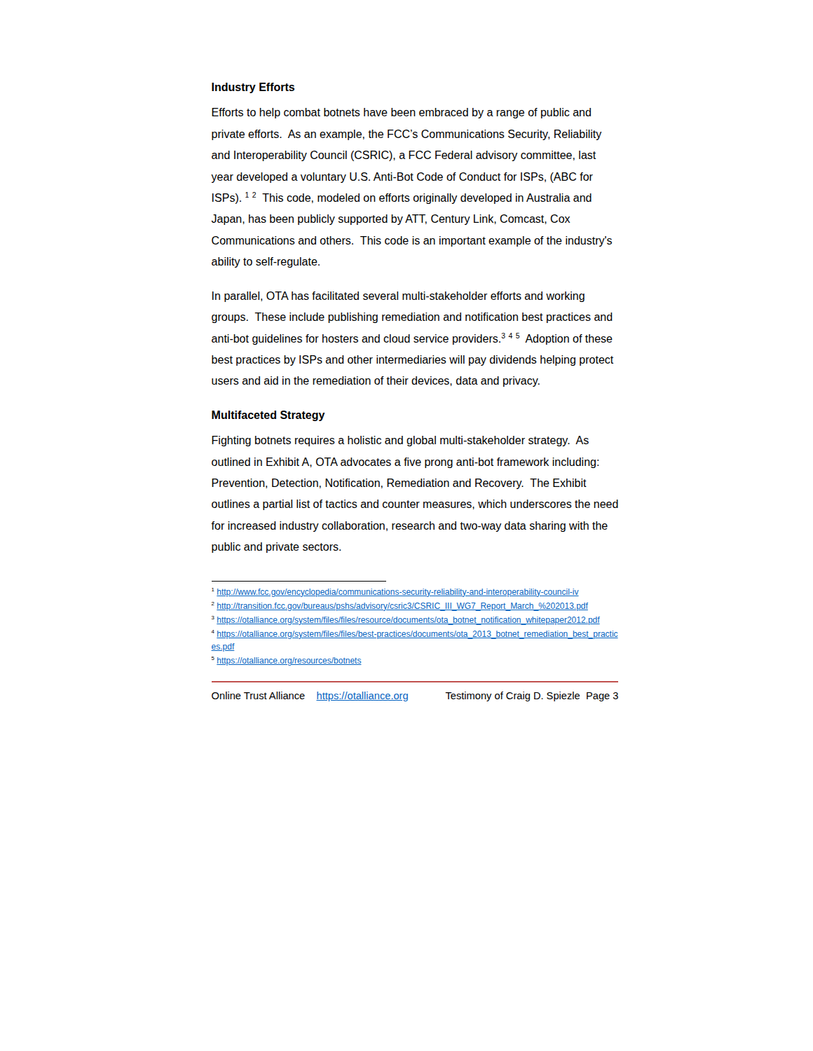Industry Efforts
Efforts to help combat botnets have been embraced by a range of public and private efforts. As an example, the FCC’s Communications Security, Reliability and Interoperability Council (CSRIC), a FCC Federal advisory committee, last year developed a voluntary U.S. Anti-Bot Code of Conduct for ISPs, (ABC for ISPs). 1 2 This code, modeled on efforts originally developed in Australia and Japan, has been publicly supported by ATT, Century Link, Comcast, Cox Communications and others. This code is an important example of the industry's ability to self-regulate.
In parallel, OTA has facilitated several multi-stakeholder efforts and working groups. These include publishing remediation and notification best practices and anti-bot guidelines for hosters and cloud service providers.3 4 5 Adoption of these best practices by ISPs and other intermediaries will pay dividends helping protect users and aid in the remediation of their devices, data and privacy.
Multifaceted Strategy
Fighting botnets requires a holistic and global multi-stakeholder strategy. As outlined in Exhibit A, OTA advocates a five prong anti-bot framework including: Prevention, Detection, Notification, Remediation and Recovery. The Exhibit outlines a partial list of tactics and counter measures, which underscores the need for increased industry collaboration, research and two-way data sharing with the public and private sectors.
1 http://www.fcc.gov/encyclopedia/communications-security-reliability-and-interoperability-council-iv
2 http://transition.fcc.gov/bureaus/pshs/advisory/csric3/CSRIC_III_WG7_Report_March_%202013.pdf
3 https://otalliance.org/system/files/files/resource/documents/ota_botnet_notification_whitepaper2012.pdf
4 https://otalliance.org/system/files/files/best-practices/documents/ota_2013_botnet_remediation_best_practices.pdf
5 https://otalliance.org/resources/botnets
Online Trust Alliance https://otalliance.org Testimony of Craig D. Spiezle Page 3